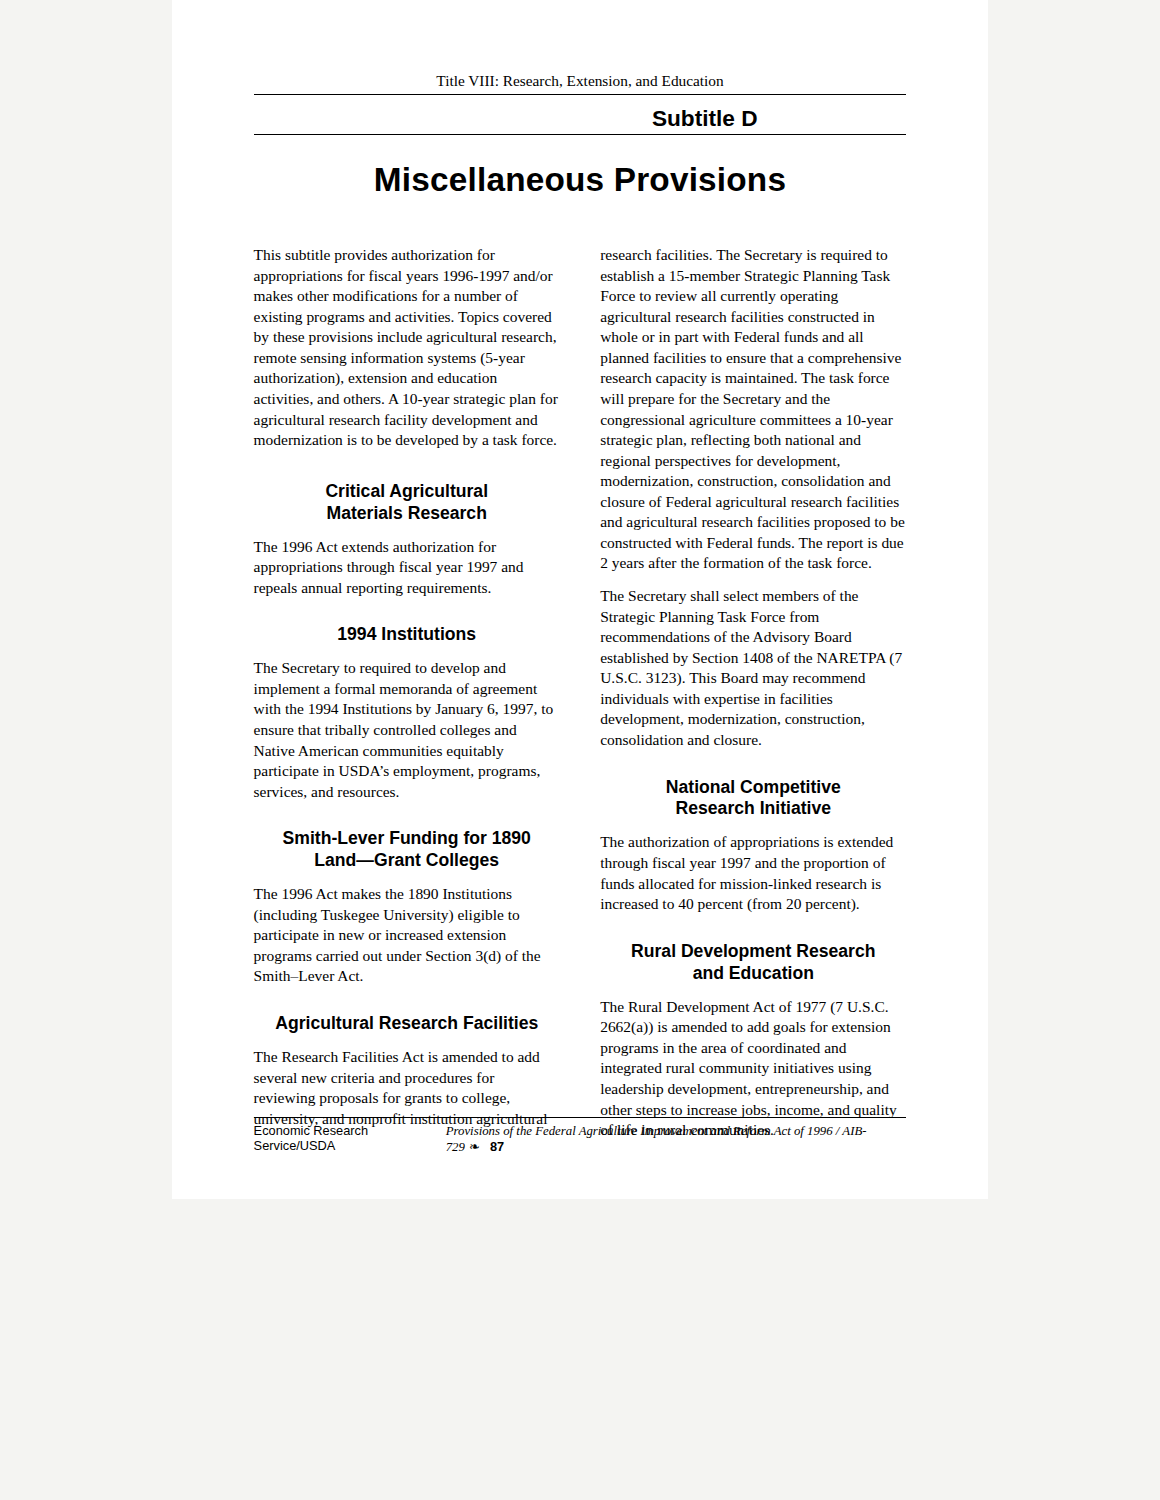Title VIII: Research, Extension, and Education
Subtitle D
Miscellaneous Provisions
This subtitle provides authorization for appropriations for fiscal years 1996-1997 and/or makes other modifications for a number of existing programs and activities. Topics covered by these provisions include agricultural research, remote sensing information systems (5-year authorization), extension and education activities, and others. A 10-year strategic plan for agricultural research facility development and modernization is to be developed by a task force.
Critical Agricultural
Materials Research
The 1996 Act extends authorization for appropriations through fiscal year 1997 and repeals annual reporting requirements.
1994 Institutions
The Secretary to required to develop and implement a formal memoranda of agreement with the 1994 Institutions by January 6, 1997, to ensure that tribally controlled colleges and Native American communities equitably participate in USDA’s employment, programs, services, and resources.
Smith-Lever Funding for 1890
Land—Grant Colleges
The 1996 Act makes the 1890 Institutions (including Tuskegee University) eligible to participate in new or increased extension programs carried out under Section 3(d) of the Smith–Lever Act.
Agricultural Research Facilities
The Research Facilities Act is amended to add several new criteria and procedures for reviewing proposals for grants to college, university, and nonprofit institution agricultural research facilities. The Secretary is required to establish a 15-member Strategic Planning Task Force to review all currently operating agricultural research facilities constructed in whole or in part with Federal funds and all planned facilities to ensure that a comprehensive research capacity is maintained. The task force will prepare for the Secretary and the congressional agriculture committees a 10-year strategic plan, reflecting both national and regional perspectives for development, modernization, construction, consolidation and closure of Federal agricultural research facilities and agricultural research facilities proposed to be constructed with Federal funds. The report is due 2 years after the formation of the task force.
The Secretary shall select members of the Strategic Planning Task Force from recommendations of the Advisory Board established by Section 1408 of the NARETPA (7 U.S.C. 3123). This Board may recommend individuals with expertise in facilities development, modernization, construction, consolidation and closure.
National Competitive
Research Initiative
The authorization of appropriations is extended through fiscal year 1997 and the proportion of funds allocated for mission-linked research is increased to 40 percent (from 20 percent).
Rural Development Research
and Education
The Rural Development Act of 1977 (7 U.S.C. 2662(a)) is amended to add goals for extension programs in the area of coordinated and integrated rural community initiatives using leadership development, entrepreneurship, and other steps to increase jobs, income, and quality of life in rural communities.
Economic Research Service/USDA
Provisions of the Federal Agriculture Improvement and Reform Act of 1996 / AIB-729❧87